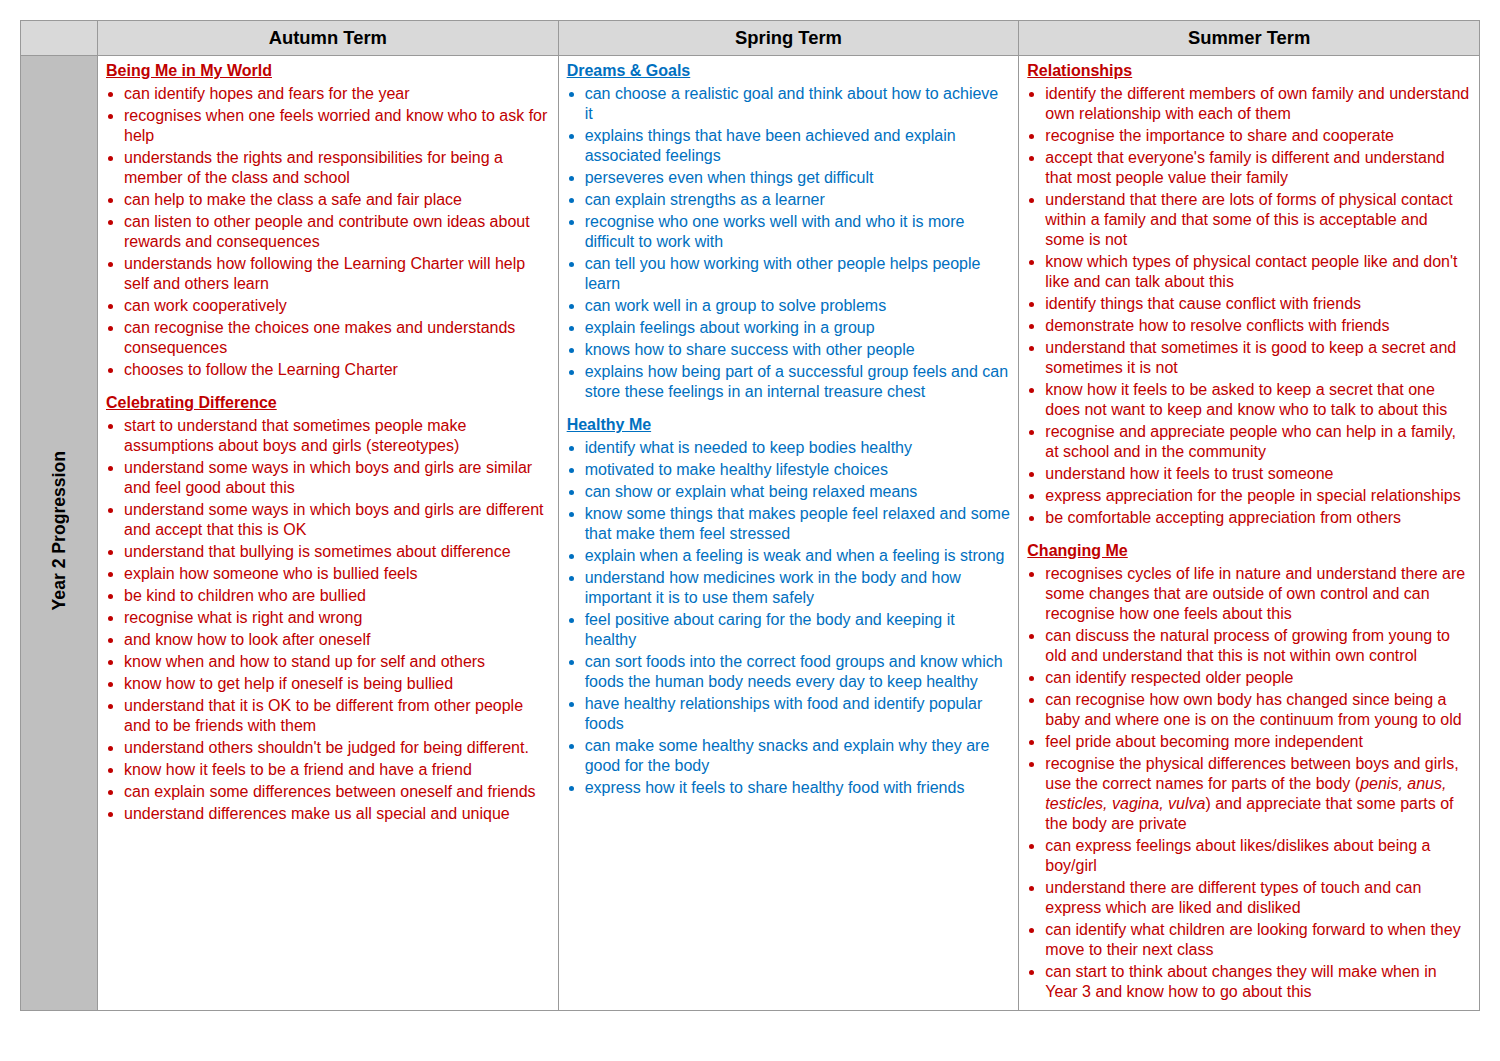| | Autumn Term | Spring Term | Summer Term |
| --- | --- | --- | --- |
| Year 2 Progression | Being Me in My World can identify hopes and fears for the year recognises when one feels worried and know who to ask for help understands the rights and responsibilities for being a member of the class and school can help to make the class a safe and fair place can listen to other people and contribute own ideas about rewards and consequences understands how following the Learning Charter will help self and others learn can work cooperatively can recognise the choices one makes and understands consequences chooses to follow the Learning Charter Celebrating Difference start to understand that sometimes people make assumptions about boys and girls (stereotypes) understand some ways in which boys and girls are similar and feel good about this understand some ways in which boys and girls are different and accept that this is OK understand that bullying is sometimes about difference explain how someone who is bullied feels be kind to children who are bullied recognise what is right and wrong and know how to look after oneself know when and how to stand up for self and others know how to get help if oneself is being bullied understand that it is OK to be different from other people and to be friends with them understand others shouldn't be judged for being different. know how it feels to be a friend and have a friend can explain some differences between oneself and friends understand differences make us all special and unique | Dreams & Goals can choose a realistic goal and think about how to achieve it explains things that have been achieved and explain associated feelings perseveres even when things get difficult can explain strengths as a learner recognise who one works well with and who it is more difficult to work with can tell you how working with other people helps people learn can work well in a group to solve problems explain feelings about working in a group knows how to share success with other people explains how being part of a successful group feels and can store these feelings in an internal treasure chest Healthy Me identify what is needed to keep bodies healthy motivated to make healthy lifestyle choices can show or explain what being relaxed means know some things that makes people feel relaxed and some that make them feel stressed explain when a feeling is weak and when a feeling is strong understand how medicines work in the body and how important it is to use them safely feel positive about caring for the body and keeping it healthy can sort foods into the correct food groups and know which foods the human body needs every day to keep healthy have healthy relationships with food and identify popular foods can make some healthy snacks and explain why they are good for the body express how it feels to share healthy food with friends | Relationships identify the different members of own family and understand own relationship with each of them recognise the importance to share and cooperate accept that everyone's family is different and understand that most people value their family understand that there are lots of forms of physical contact within a family and that some of this is acceptable and some is not know which types of physical contact people like and don't like and can talk about this identify things that cause conflict with friends demonstrate how to resolve conflicts with friends understand that sometimes it is good to keep a secret and sometimes it is not know how it feels to be asked to keep a secret that one does not want to keep and know who to talk to about this recognise and appreciate people who can help in a family, at school and in the community understand how it feels to trust someone express appreciation for the people in special relationships be comfortable accepting appreciation from others Changing Me recognises cycles of life in nature and understand there are some changes that are outside of own control and can recognise how one feels about this can discuss the natural process of growing from young to old and understand that this is not within own control can identify respected older people can recognise how own body has changed since being a baby and where one is on the continuum from young to old feel pride about becoming more independent recognise the physical differences between boys and girls, use the correct names for parts of the body ( penis, anus, testicles, vagina, vulva ) and appreciate that some parts of the body are private can express feelings about likes/dislikes about being a boy/girl understand there are different types of touch and can express which are liked and disliked can identify what children are looking forward to when they move to their next class can start to think about changes they will make when in Year 3 and know how to go about this |